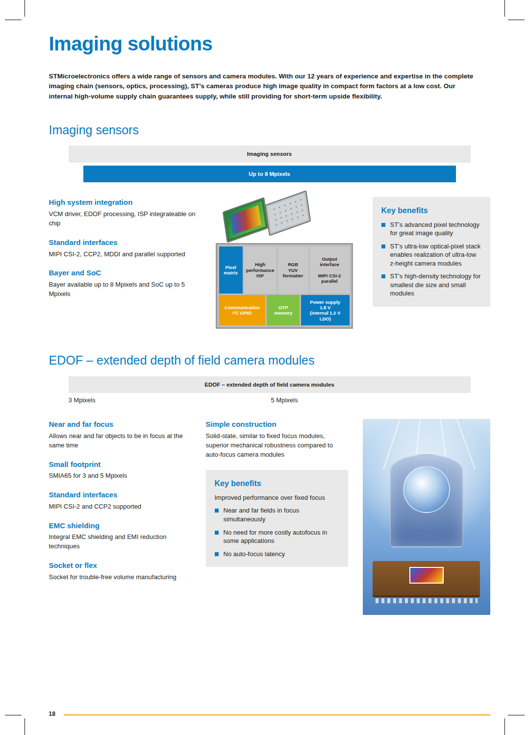Imaging solutions
STMicroelectronics offers a wide range of sensors and camera modules. With our 12 years of experience and expertise in the complete imaging chain (sensors, optics, processing), ST’s cameras produce high image quality in compact form factors at a low cost. Our internal high-volume supply chain guarantees supply, while still providing for short-term upside flexibility.
Imaging sensors
Imaging sensors
Up to 8 Mpixels
High system integration
VCM driver, EDOF processing, ISP integrateable on chip
Standard interfaces
MIPI CSI-2, CCP2, MDDI and parallel supported
Bayer and SoC
Bayer available up to 8 Mpixels and SoC up to 5 Mpixels
Pixel
matrix
High
performance
ISP
RGB
YUV
formatter
Output
interface
MIPI CSI-2
parallel
Communication
I²C GPIO
OTP
memory
Power supply
1.8 V
(internal 1.2 V
LDO)
Key benefits
ST’s advanced pixel technology for great image quality
ST’s ultra-low optical-pixel stack enables realization of ultra-low z-height camera modules
ST’s high-density technology for smallest die size and small modules
EDOF – extended depth of field camera modules
EDOF – extended depth of field camera modules
3 Mpixels
5 Mpixels
Near and far focus
Allows near and far objects to be in focus at the same time
Small footprint
SMIA65 for 3 and 5 Mpixels
Standard interfaces
MIPI CSI-2 and CCP2 supported
EMC shielding
Integral EMC shielding and EMI reduction techniques
Socket or flex
Socket for trouble-free volume manufacturing
Simple construction
Solid-state, similar to fixed focus modules, superior mechanical robustness compared to auto-focus camera modules
Key benefits
Improved performance over fixed focus
Near and far fields in focus simultaneously
No need for more costly autofocus in some applications
No auto-focus latency
18